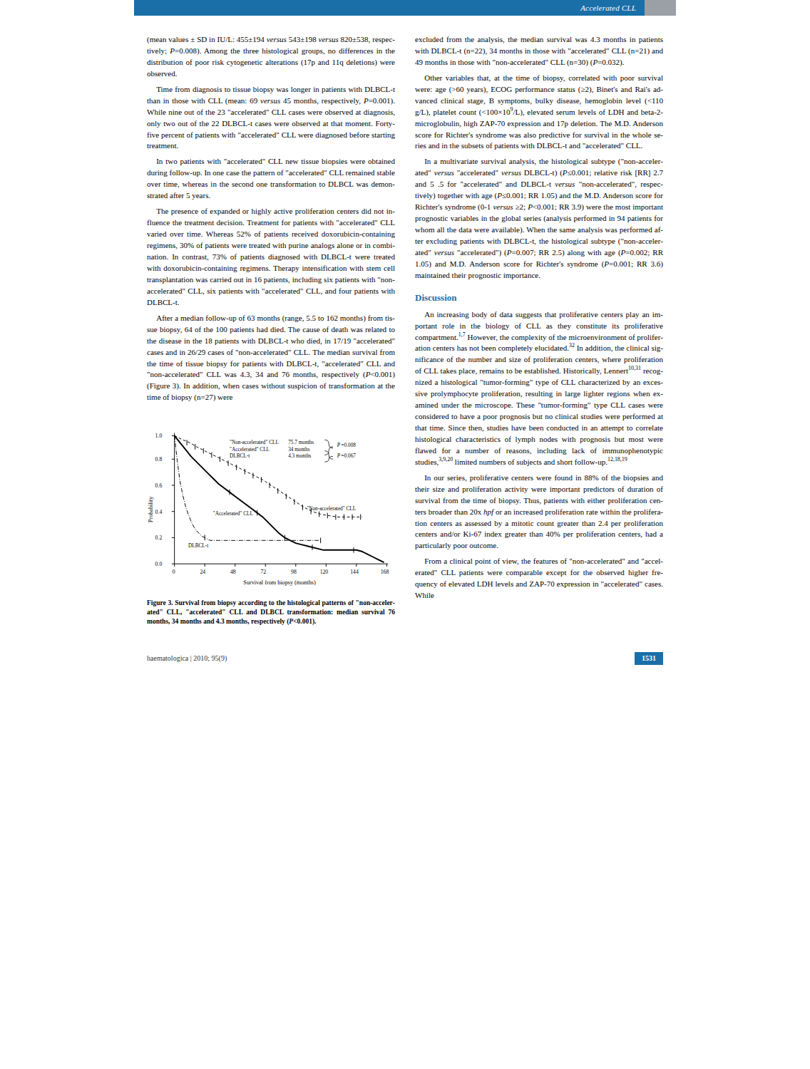Accelerated CLL
(mean values ± SD in IU/L: 455±194 versus 543±198 versus 820±538, respectively; P=0.008). Among the three histological groups, no differences in the distribution of poor risk cytogenetic alterations (17p and 11q deletions) were observed.
Time from diagnosis to tissue biopsy was longer in patients with DLBCL-t than in those with CLL (mean: 69 versus 45 months, respectively, P=0.001). While nine out of the 23 "accelerated" CLL cases were observed at diagnosis, only two out of the 22 DLBCL-t cases were observed at that moment. Forty-five percent of patients with "accelerated" CLL were diagnosed before starting treatment.
In two patients with "accelerated" CLL new tissue biopsies were obtained during follow-up. In one case the pattern of "accelerated" CLL remained stable over time, whereas in the second one transformation to DLBCL was demonstrated after 5 years.
The presence of expanded or highly active proliferation centers did not influence the treatment decision. Treatment for patients with "accelerated" CLL varied over time. Whereas 52% of patients received doxorubicin-containing regimens, 30% of patients were treated with purine analogs alone or in combination. In contrast, 73% of patients diagnosed with DLBCL-t were treated with doxorubicin-containing regimens. Therapy intensification with stem cell transplantation was carried out in 16 patients, including six patients with "non-accelerated" CLL, six patients with "accelerated" CLL, and four patients with DLBCL-t.
After a median follow-up of 63 months (range, 5.5 to 162 months) from tissue biopsy, 64 of the 100 patients had died. The cause of death was related to the disease in the 18 patients with DLBCL-t who died, in 17/19 "accelerated" cases and in 26/29 cases of "non-accelerated" CLL. The median survival from the time of tissue biopsy for patients with DLBCL-t, "accelerated" CLL and "non-accelerated" CLL was 4.3, 34 and 76 months, respectively (P<0.001) (Figure 3). In addition, when cases without suspicion of transformation at the time of biopsy (n=27) were
0.0 0.2 0.4 0.6 0.8 1.0 0 24 48 72 98 120 144 168 Probability Survival from biopsy (months) "Non-accelerated" CLL 75.7 months "Accelerated" CLL 34 months DLBCL-t 4.3 months P=0.008 P=0.067 "Accelerated" CLL "Non-accelerated" CLL DLBCL-t
Figure 3. Survival from biopsy according to the histological patterns of "non-accelerated" CLL, "accelerated" CLL and DLBCL transformation: median survival 76 months, 34 months and 4.3 months, respectively (P<0.001).
excluded from the analysis, the median survival was 4.3 months in patients with DLBCL-t (n=22), 34 months in those with "accelerated" CLL (n=21) and 49 months in those with "non-accelerated" CLL (n=30) (P=0.032).
Other variables that, at the time of biopsy, correlated with poor survival were: age (>60 years), ECOG performance status (≥2), Binet's and Rai's advanced clinical stage, B symptoms, bulky disease, hemoglobin level (<110 g/L), platelet count (<100×109/L), elevated serum levels of LDH and beta-2-microglobulin, high ZAP-70 expression and 17p deletion. The M.D. Anderson score for Richter's syndrome was also predictive for survival in the whole series and in the subsets of patients with DLBCL-t and "accelerated" CLL.
In a multivariate survival analysis, the histological subtype ("non-accelerated" versus "accelerated" versus DLBCL-t) (P≤0.001; relative risk [RR] 2.7 and 5 .5 for "accelerated" and DLBCL-t versus "non-accelerated", respectively) together with age (P≤0.001; RR 1.05) and the M.D. Anderson score for Richter's syndrome (0-1 versus ≥2; P<0.001; RR 3.9) were the most important prognostic variables in the global series (analysis performed in 94 patients for whom all the data were available). When the same analysis was performed after excluding patients with DLBCL-t, the histological subtype ("non-accelerated" versus "accelerated") (P=0.007; RR 2.5) along with age (P=0.002; RR 1.05) and M.D. Anderson score for Richter's syndrome (P=0.001; RR 3.6) maintained their prognostic importance.
Discussion
An increasing body of data suggests that proliferative centers play an important role in the biology of CLL as they constitute its proliferative compartment.1,7 However, the complexity of the microenvironment of proliferation centers has not been completely elucidated.32 In addition, the clinical significance of the number and size of proliferation centers, where proliferation of CLL takes place, remains to be established. Historically, Lennert10,31 recognized a histological "tumor-forming" type of CLL characterized by an excessive prolymphocyte proliferation, resulting in large lighter regions when examined under the microscope. These "tumor-forming" type CLL cases were considered to have a poor prognosis but no clinical studies were performed at that time. Since then, studies have been conducted in an attempt to correlate histological characteristics of lymph nodes with prognosis but most were flawed for a number of reasons, including lack of immunophenotypic studies,3,9,20 limited numbers of subjects and short follow-up.12,18,19
In our series, proliferative centers were found in 88% of the biopsies and their size and proliferation activity were important predictors of duration of survival from the time of biopsy. Thus, patients with either proliferation centers broader than 20x hpf or an increased proliferation rate within the proliferation centers as assessed by a mitotic count greater than 2.4 per proliferation centers and/or Ki-67 index greater than 40% per proliferation centers, had a particularly poor outcome.
From a clinical point of view, the features of "non-accelerated" and "accelerated" CLL patients were comparable except for the observed higher frequency of elevated LDH levels and ZAP-70 expression in "accelerated" cases. While
haematologica | 2010; 95(9)
1531